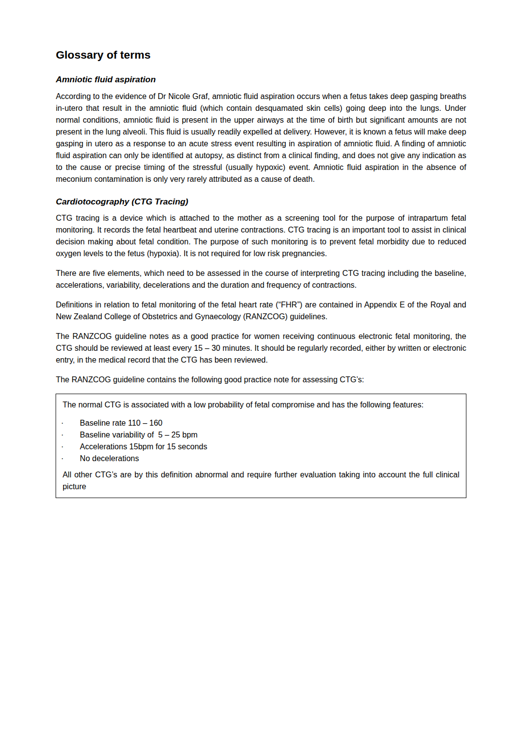Glossary of terms
Amniotic fluid aspiration
According to the evidence of Dr Nicole Graf, amniotic fluid aspiration occurs when a fetus takes deep gasping breaths in-utero that result in the amniotic fluid (which contain desquamated skin cells) going deep into the lungs. Under normal conditions, amniotic fluid is present in the upper airways at the time of birth but significant amounts are not present in the lung alveoli. This fluid is usually readily expelled at delivery. However, it is known a fetus will make deep gasping in utero as a response to an acute stress event resulting in aspiration of amniotic fluid. A finding of amniotic fluid aspiration can only be identified at autopsy, as distinct from a clinical finding, and does not give any indication as to the cause or precise timing of the stressful (usually hypoxic) event. Amniotic fluid aspiration in the absence of meconium contamination is only very rarely attributed as a cause of death.
Cardiotocography (CTG Tracing)
CTG tracing is a device which is attached to the mother as a screening tool for the purpose of intrapartum fetal monitoring. It records the fetal heartbeat and uterine contractions. CTG tracing is an important tool to assist in clinical decision making about fetal condition. The purpose of such monitoring is to prevent fetal morbidity due to reduced oxygen levels to the fetus (hypoxia). It is not required for low risk pregnancies.
There are five elements, which need to be assessed in the course of interpreting CTG tracing including the baseline, accelerations, variability, decelerations and the duration and frequency of contractions.
Definitions in relation to fetal monitoring of the fetal heart rate (“FHR”) are contained in Appendix E of the Royal and New Zealand College of Obstetrics and Gynaecology (RANZCOG) guidelines.
The RANZCOG guideline notes as a good practice for women receiving continuous electronic fetal monitoring, the CTG should be reviewed at least every 15 – 30 minutes. It should be regularly recorded, either by written or electronic entry, in the medical record that the CTG has been reviewed.
The RANZCOG guideline contains the following good practice note for assessing CTG’s:
The normal CTG is associated with a low probability of fetal compromise and has the following features:
Baseline rate 110 – 160
Baseline variability of 5 – 25 bpm
Accelerations 15bpm for 15 seconds
No decelerations
All other CTG’s are by this definition abnormal and require further evaluation taking into account the full clinical picture